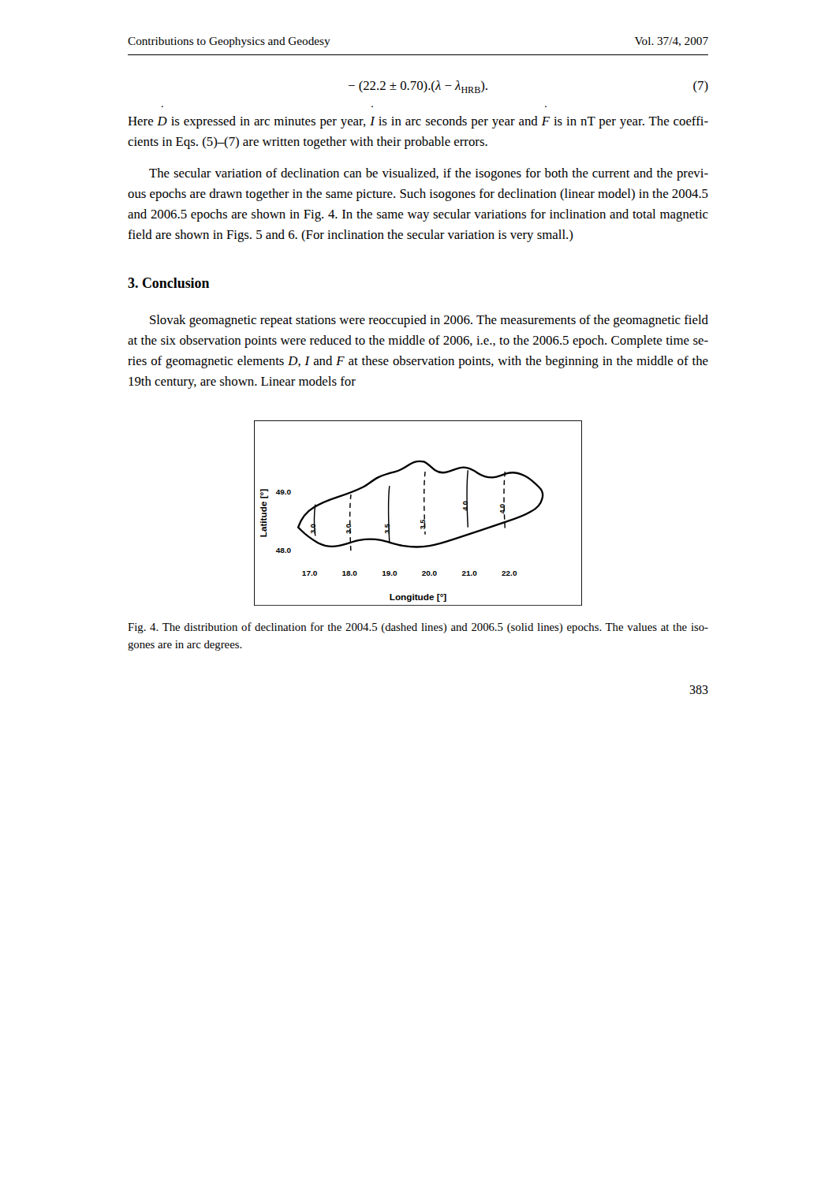Contributions to Geophysics and Geodesy Vol. 37/4, 2007
− (22.2 ± 0.70).(λ − λHRB). (7)
Here D is expressed in arc minutes per year, I is in arc seconds per year and F is in nT per year. The coefficients in Eqs. (5)–(7) are written together with their probable errors.
The secular variation of declination can be visualized, if the isogones for both the current and the previous epochs are drawn together in the same picture. Such isogones for declination (linear model) in the 2004.5 and 2006.5 epochs are shown in Fig. 4. In the same way secular variations for inclination and total magnetic field are shown in Figs. 5 and 6. (For inclination the secular variation is very small.)
3. Conclusion
Slovak geomagnetic repeat stations were reoccupied in 2006. The measurements of the geomagnetic field at the six observation points were reduced to the middle of 2006, i.e., to the 2006.5 epoch. Complete time series of geomagnetic elements D, I and F at these observation points, with the beginning in the middle of the 19th century, are shown. Linear models for
Longitude [°] Latitude [°] 49.0 48.0 17.0 18.0 19.0 20.0 21.0 22.0 3.0 3.0 3.5 3.5 4.0 4.0
Fig. 4. The distribution of declination for the 2004.5 (dashed lines) and 2006.5 (solid lines) epochs. The values at the isogones are in arc degrees.
383